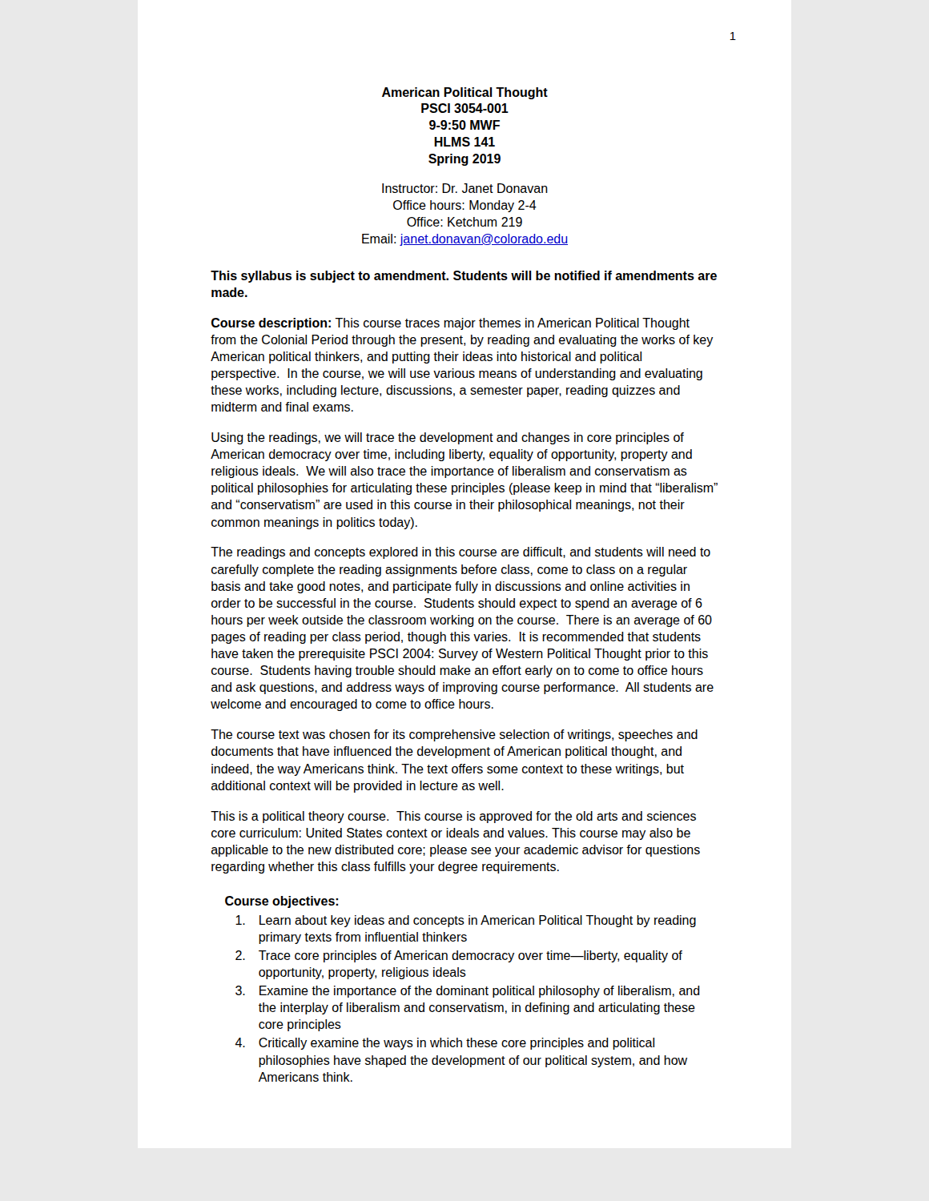1
American Political Thought
PSCI 3054-001
9-9:50 MWF
HLMS 141
Spring 2019
Instructor: Dr. Janet Donavan
Office hours: Monday 2-4
Office: Ketchum 219
Email: janet.donavan@colorado.edu
This syllabus is subject to amendment. Students will be notified if amendments are made.
Course description: This course traces major themes in American Political Thought from the Colonial Period through the present, by reading and evaluating the works of key American political thinkers, and putting their ideas into historical and political perspective. In the course, we will use various means of understanding and evaluating these works, including lecture, discussions, a semester paper, reading quizzes and midterm and final exams.
Using the readings, we will trace the development and changes in core principles of American democracy over time, including liberty, equality of opportunity, property and religious ideals. We will also trace the importance of liberalism and conservatism as political philosophies for articulating these principles (please keep in mind that “liberalism” and “conservatism” are used in this course in their philosophical meanings, not their common meanings in politics today).
The readings and concepts explored in this course are difficult, and students will need to carefully complete the reading assignments before class, come to class on a regular basis and take good notes, and participate fully in discussions and online activities in order to be successful in the course. Students should expect to spend an average of 6 hours per week outside the classroom working on the course. There is an average of 60 pages of reading per class period, though this varies. It is recommended that students have taken the prerequisite PSCI 2004: Survey of Western Political Thought prior to this course. Students having trouble should make an effort early on to come to office hours and ask questions, and address ways of improving course performance. All students are welcome and encouraged to come to office hours.
The course text was chosen for its comprehensive selection of writings, speeches and documents that have influenced the development of American political thought, and indeed, the way Americans think. The text offers some context to these writings, but additional context will be provided in lecture as well.
This is a political theory course. This course is approved for the old arts and sciences core curriculum: United States context or ideals and values. This course may also be applicable to the new distributed core; please see your academic advisor for questions regarding whether this class fulfills your degree requirements.
Course objectives:
Learn about key ideas and concepts in American Political Thought by reading primary texts from influential thinkers
Trace core principles of American democracy over time—liberty, equality of opportunity, property, religious ideals
Examine the importance of the dominant political philosophy of liberalism, and the interplay of liberalism and conservatism, in defining and articulating these core principles
Critically examine the ways in which these core principles and political philosophies have shaped the development of our political system, and how Americans think.